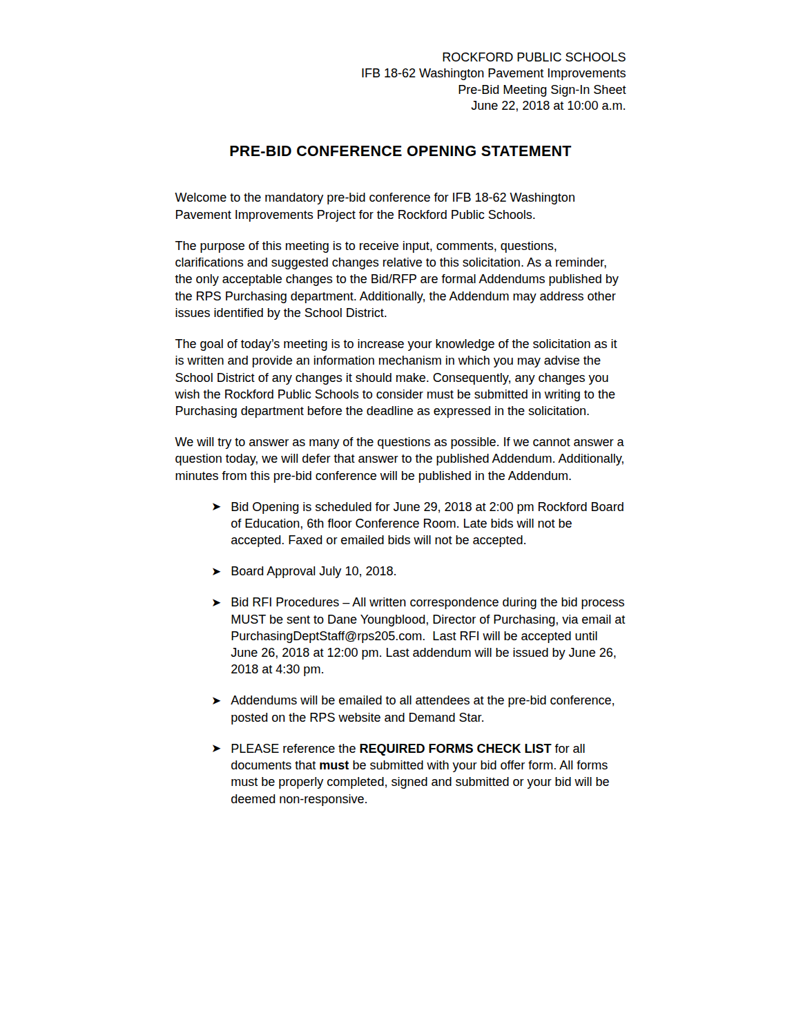ROCKFORD PUBLIC SCHOOLS
IFB 18-62 Washington Pavement Improvements
Pre-Bid Meeting Sign-In Sheet
June 22, 2018 at 10:00 a.m.
PRE-BID CONFERENCE OPENING STATEMENT
Welcome to the mandatory pre-bid conference for IFB 18-62 Washington Pavement Improvements Project for the Rockford Public Schools.
The purpose of this meeting is to receive input, comments, questions, clarifications and suggested changes relative to this solicitation. As a reminder, the only acceptable changes to the Bid/RFP are formal Addendums published by the RPS Purchasing department. Additionally, the Addendum may address other issues identified by the School District.
The goal of today’s meeting is to increase your knowledge of the solicitation as it is written and provide an information mechanism in which you may advise the School District of any changes it should make. Consequently, any changes you wish the Rockford Public Schools to consider must be submitted in writing to the Purchasing department before the deadline as expressed in the solicitation.
We will try to answer as many of the questions as possible. If we cannot answer a question today, we will defer that answer to the published Addendum. Additionally, minutes from this pre-bid conference will be published in the Addendum.
Bid Opening is scheduled for June 29, 2018 at 2:00 pm Rockford Board of Education, 6th floor Conference Room. Late bids will not be accepted. Faxed or emailed bids will not be accepted.
Board Approval July 10, 2018.
Bid RFI Procedures – All written correspondence during the bid process MUST be sent to Dane Youngblood, Director of Purchasing, via email at PurchasingDeptStaff@rps205.com. Last RFI will be accepted until June 26, 2018 at 12:00 pm. Last addendum will be issued by June 26, 2018 at 4:30 pm.
Addendums will be emailed to all attendees at the pre-bid conference, posted on the RPS website and Demand Star.
PLEASE reference the REQUIRED FORMS CHECK LIST for all documents that must be submitted with your bid offer form. All forms must be properly completed, signed and submitted or your bid will be deemed non-responsive.